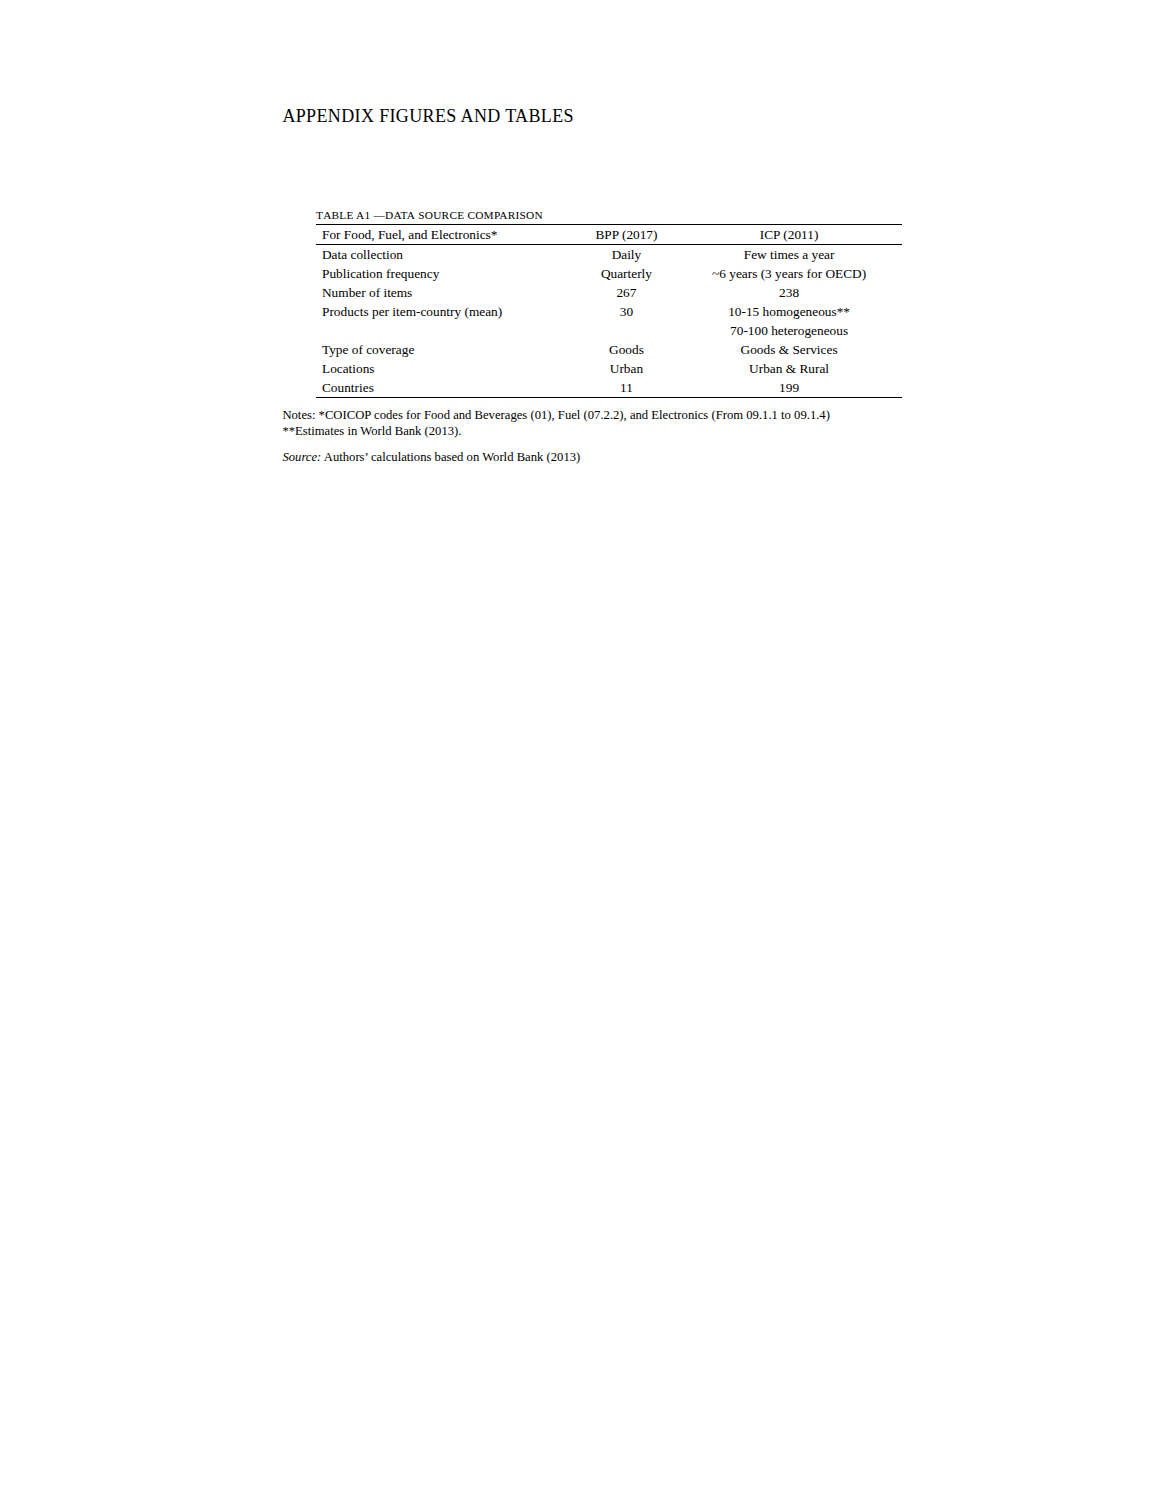Appendix Figures and Tables
Table A1 —Data Source Comparison
| For Food, Fuel, and Electronics* | BPP (2017) | ICP (2011) |
| --- | --- | --- |
| Data collection | Daily | Few times a year |
| Publication frequency | Quarterly | ~6 years (3 years for OECD) |
| Number of items | 267 | 238 |
| Products per item-country (mean) | 30 | 10-15 homogeneous** |
| | | 70-100 heterogeneous |
| Type of coverage | Goods | Goods & Services |
| Locations | Urban | Urban & Rural |
| Countries | 11 | 199 |
Notes: *COICOP codes for Food and Beverages (01), Fuel (07.2.2), and Electronics (From 09.1.1 to 09.1.4) **Estimates in World Bank (2013).
Source: Authors’ calculations based on World Bank (2013)